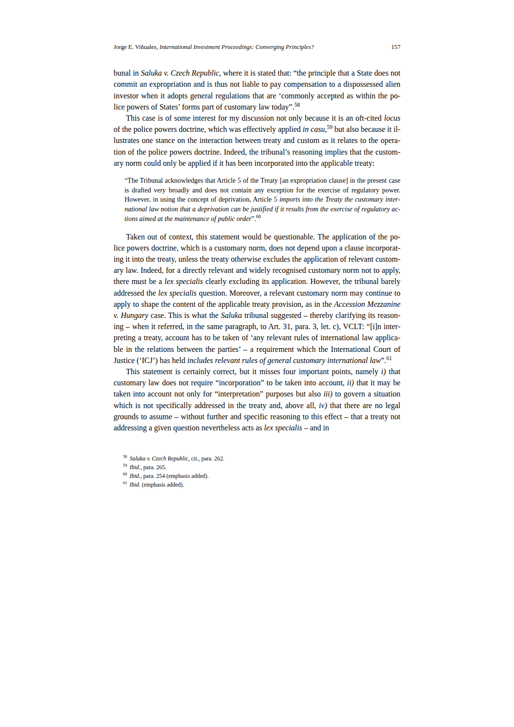Jorge E. Viñuales, International Investment Proceedings: Converging Principles?
157
bunal in Saluka v. Czech Republic, where it is stated that: “the principle that a State does not commit an expropriation and is thus not liable to pay compensation to a dispossessed alien investor when it adopts general regulations that are ‘commonly accepted as within the police powers of States’ forms part of customary law today”.58
This case is of some interest for my discussion not only because it is an oft-cited locus of the police powers doctrine, which was effectively applied in casu,59 but also because it illustrates one stance on the interaction between treaty and custom as it relates to the operation of the police powers doctrine. Indeed, the tribunal’s reasoning implies that the customary norm could only be applied if it has been incorporated into the applicable treaty:
“The Tribunal acknowledges that Article 5 of the Treaty [an expropriation clause] in the present case is drafted very broadly and does not contain any exception for the exercise of regulatory power. However, in using the concept of deprivation, Article 5 imports into the Treaty the customary international law notion that a deprivation can be justified if it results from the exercise of regulatory actions aimed at the maintenance of public order”.60
Taken out of context, this statement would be questionable. The application of the police powers doctrine, which is a customary norm, does not depend upon a clause incorporating it into the treaty, unless the treaty otherwise excludes the application of relevant customary law. Indeed, for a directly relevant and widely recognised customary norm not to apply, there must be a lex specialis clearly excluding its application. However, the tribunal barely addressed the lex specialis question. Moreover, a relevant customary norm may continue to apply to shape the content of the applicable treaty provision, as in the Accession Mezzanine v. Hungary case. This is what the Saluka tribunal suggested – thereby clarifying its reasoning – when it referred, in the same paragraph, to Art. 31, para. 3, let. c), VCLT: “[i]n interpreting a treaty, account has to be taken of ‘any relevant rules of international law applicable in the relations between the parties’ – a requirement which the International Court of Justice (‘ICJ’) has held includes relevant rules of general customary international law”.61
This statement is certainly correct, but it misses four important points, namely i) that customary law does not require “incorporation” to be taken into account, ii) that it may be taken into account not only for “interpretation” purposes but also iii) to govern a situation which is not specifically addressed in the treaty and, above all, iv) that there are no legal grounds to assume – without further and specific reasoning to this effect – that a treaty not addressing a given question nevertheless acts as lex specialis – and in
58 Saluka v. Czech Republic, cit., para. 262.
59 Ibid., para. 265.
60 Ibid., para. 254 (emphasis added).
61 Ibid. (emphasis added).